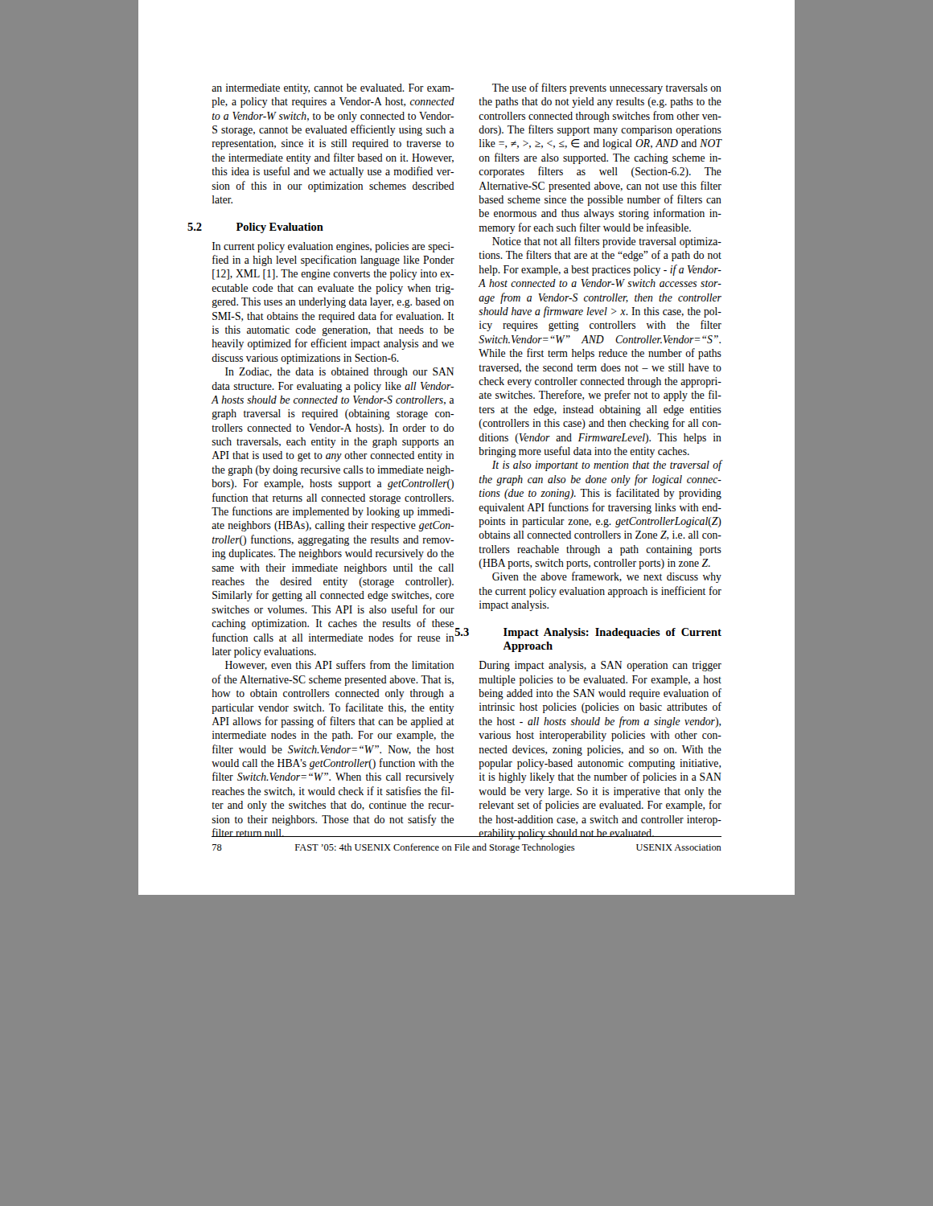an intermediate entity, cannot be evaluated. For example, a policy that requires a Vendor-A host, connected to a Vendor-W switch, to be only connected to Vendor-S storage, cannot be evaluated efficiently using such a representation, since it is still required to traverse to the intermediate entity and filter based on it. However, this idea is useful and we actually use a modified version of this in our optimization schemes described later.
5.2 Policy Evaluation
In current policy evaluation engines, policies are specified in a high level specification language like Ponder [12], XML [1]. The engine converts the policy into executable code that can evaluate the policy when triggered. This uses an underlying data layer, e.g. based on SMI-S, that obtains the required data for evaluation. It is this automatic code generation, that needs to be heavily optimized for efficient impact analysis and we discuss various optimizations in Section-6.
In Zodiac, the data is obtained through our SAN data structure. For evaluating a policy like all Vendor-A hosts should be connected to Vendor-S controllers, a graph traversal is required (obtaining storage controllers connected to Vendor-A hosts). In order to do such traversals, each entity in the graph supports an API that is used to get to any other connected entity in the graph (by doing recursive calls to immediate neighbors). For example, hosts support a getController() function that returns all connected storage controllers. The functions are implemented by looking up immediate neighbors (HBAs), calling their respective getController() functions, aggregating the results and removing duplicates. The neighbors would recursively do the same with their immediate neighbors until the call reaches the desired entity (storage controller). Similarly for getting all connected edge switches, core switches or volumes. This API is also useful for our caching optimization. It caches the results of these function calls at all intermediate nodes for reuse in later policy evaluations.
However, even this API suffers from the limitation of the Alternative-SC scheme presented above. That is, how to obtain controllers connected only through a particular vendor switch. To facilitate this, the entity API allows for passing of filters that can be applied at intermediate nodes in the path. For our example, the filter would be Switch.Vendor=“W”. Now, the host would call the HBA's getController() function with the filter Switch.Vendor=“W”. When this call recursively reaches the switch, it would check if it satisfies the filter and only the switches that do, continue the recursion to their neighbors. Those that do not satisfy the filter return null.
The use of filters prevents unnecessary traversals on the paths that do not yield any results (e.g. paths to the controllers connected through switches from other vendors). The filters support many comparison operations like =, ≠, >, ≥, <, ≤, ∈ and logical OR, AND and NOT on filters are also supported. The caching scheme incorporates filters as well (Section-6.2). The Alternative-SC presented above, can not use this filter based scheme since the possible number of filters can be enormous and thus always storing information in-memory for each such filter would be infeasible.
Notice that not all filters provide traversal optimizations. The filters that are at the “edge” of a path do not help. For example, a best practices policy - if a Vendor-A host connected to a Vendor-W switch accesses storage from a Vendor-S controller, then the controller should have a firmware level > x. In this case, the policy requires getting controllers with the filter Switch.Vendor=“W” AND Controller.Vendor=“S”. While the first term helps reduce the number of paths traversed, the second term does not – we still have to check every controller connected through the appropriate switches. Therefore, we prefer not to apply the filters at the edge, instead obtaining all edge entities (controllers in this case) and then checking for all conditions (Vendor and FirmwareLevel). This helps in bringing more useful data into the entity caches.
It is also important to mention that the traversal of the graph can also be done only for logical connections (due to zoning). This is facilitated by providing equivalent API functions for traversing links with end-points in particular zone, e.g. getControllerLogical(Z) obtains all connected controllers in Zone Z, i.e. all controllers reachable through a path containing ports (HBA ports, switch ports, controller ports) in zone Z.
Given the above framework, we next discuss why the current policy evaluation approach is inefficient for impact analysis.
5.3 Impact Analysis: Inadequacies of Current Approach
During impact analysis, a SAN operation can trigger multiple policies to be evaluated. For example, a host being added into the SAN would require evaluation of intrinsic host policies (policies on basic attributes of the host - all hosts should be from a single vendor), various host interoperability policies with other connected devices, zoning policies, and so on. With the popular policy-based autonomic computing initiative, it is highly likely that the number of policies in a SAN would be very large. So it is imperative that only the relevant set of policies are evaluated. For example, for the host-addition case, a switch and controller interoperability policy should not be evaluated.
78
FAST ’05: 4th USENIX Conference on File and Storage Technologies
USENIX Association